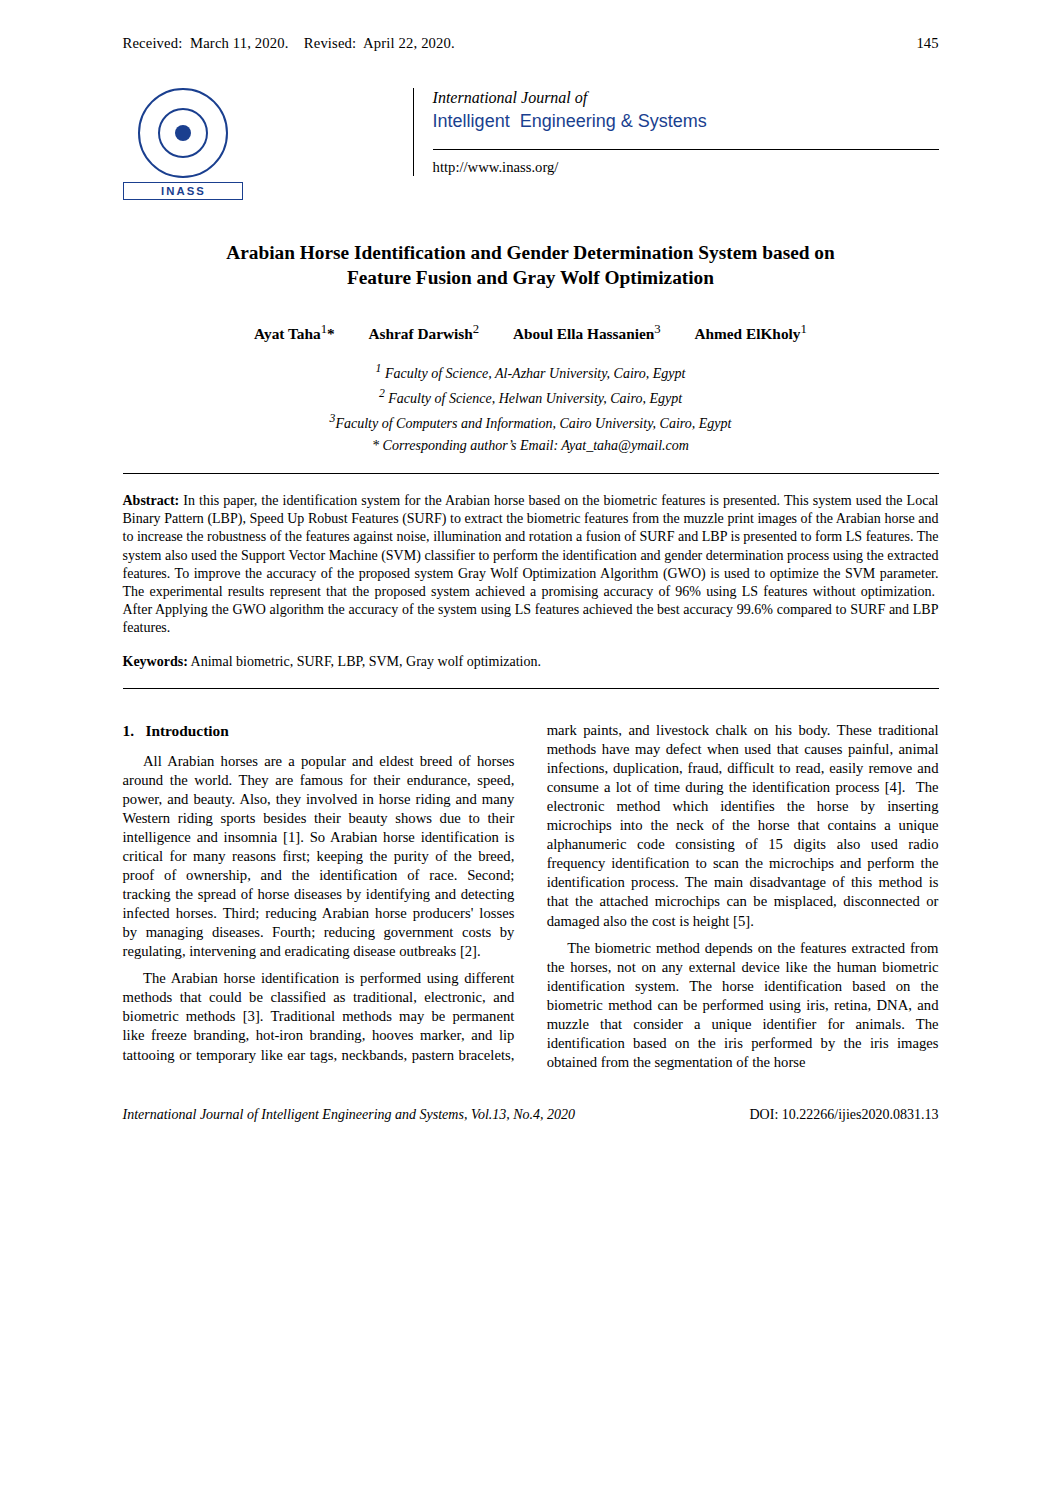Received: March 11, 2020. Revised: April 22, 2020.
145
INASS
International Journal of
Intelligent Engineering & Systems
http://www.inass.org/
Arabian Horse Identification and Gender Determination System based on
Feature Fusion and Gray Wolf Optimization
Ayat Taha1* Ashraf Darwish2 Aboul Ella Hassanien3 Ahmed ElKholy1
1 Faculty of Science, Al-Azhar University, Cairo, Egypt
2 Faculty of Science, Helwan University, Cairo, Egypt
3Faculty of Computers and Information, Cairo University, Cairo, Egypt
* Corresponding author’s Email: Ayat_taha@ymail.com
Abstract: In this paper, the identification system for the Arabian horse based on the biometric features is presented. This system used the Local Binary Pattern (LBP), Speed Up Robust Features (SURF) to extract the biometric features from the muzzle print images of the Arabian horse and to increase the robustness of the features against noise, illumination and rotation a fusion of SURF and LBP is presented to form LS features. The system also used the Support Vector Machine (SVM) classifier to perform the identification and gender determination process using the extracted features. To improve the accuracy of the proposed system Gray Wolf Optimization Algorithm (GWO) is used to optimize the SVM parameter. The experimental results represent that the proposed system achieved a promising accuracy of 96% using LS features without optimization. After Applying the GWO algorithm the accuracy of the system using LS features achieved the best accuracy 99.6% compared to SURF and LBP features.
Keywords: Animal biometric, SURF, LBP, SVM, Gray wolf optimization.
1. Introduction
All Arabian horses are a popular and eldest breed of horses around the world. They are famous for their endurance, speed, power, and beauty. Also, they involved in horse riding and many Western riding sports besides their beauty shows due to their intelligence and insomnia [1]. So Arabian horse identification is critical for many reasons first; keeping the purity of the breed, proof of ownership, and the identification of race. Second; tracking the spread of horse diseases by identifying and detecting infected horses. Third; reducing Arabian horse producers' losses by managing diseases. Fourth; reducing government costs by regulating, intervening and eradicating disease outbreaks [2].
The Arabian horse identification is performed using different methods that could be classified as traditional, electronic, and biometric methods [3]. Traditional methods may be permanent like freeze branding, hot-iron branding, hooves marker, and lip tattooing or temporary like ear tags, neckbands, pastern bracelets, mark paints, and livestock chalk on his body. These traditional methods have may defect when used that causes painful, animal infections, duplication, fraud, difficult to read, easily remove and consume a lot of time during the identification process [4]. The electronic method which identifies the horse by inserting microchips into the neck of the horse that contains a unique alphanumeric code consisting of 15 digits also used radio frequency identification to scan the microchips and perform the identification process. The main disadvantage of this method is that the attached microchips can be misplaced, disconnected or damaged also the cost is height [5].
The biometric method depends on the features extracted from the horses, not on any external device like the human biometric identification system. The horse identification based on the biometric method can be performed using iris, retina, DNA, and muzzle that consider a unique identifier for animals. The identification based on the iris performed by the iris images obtained from the segmentation of the horse
International Journal of Intelligent Engineering and Systems, Vol.13, No.4, 2020
DOI: 10.22266/ijies2020.0831.13